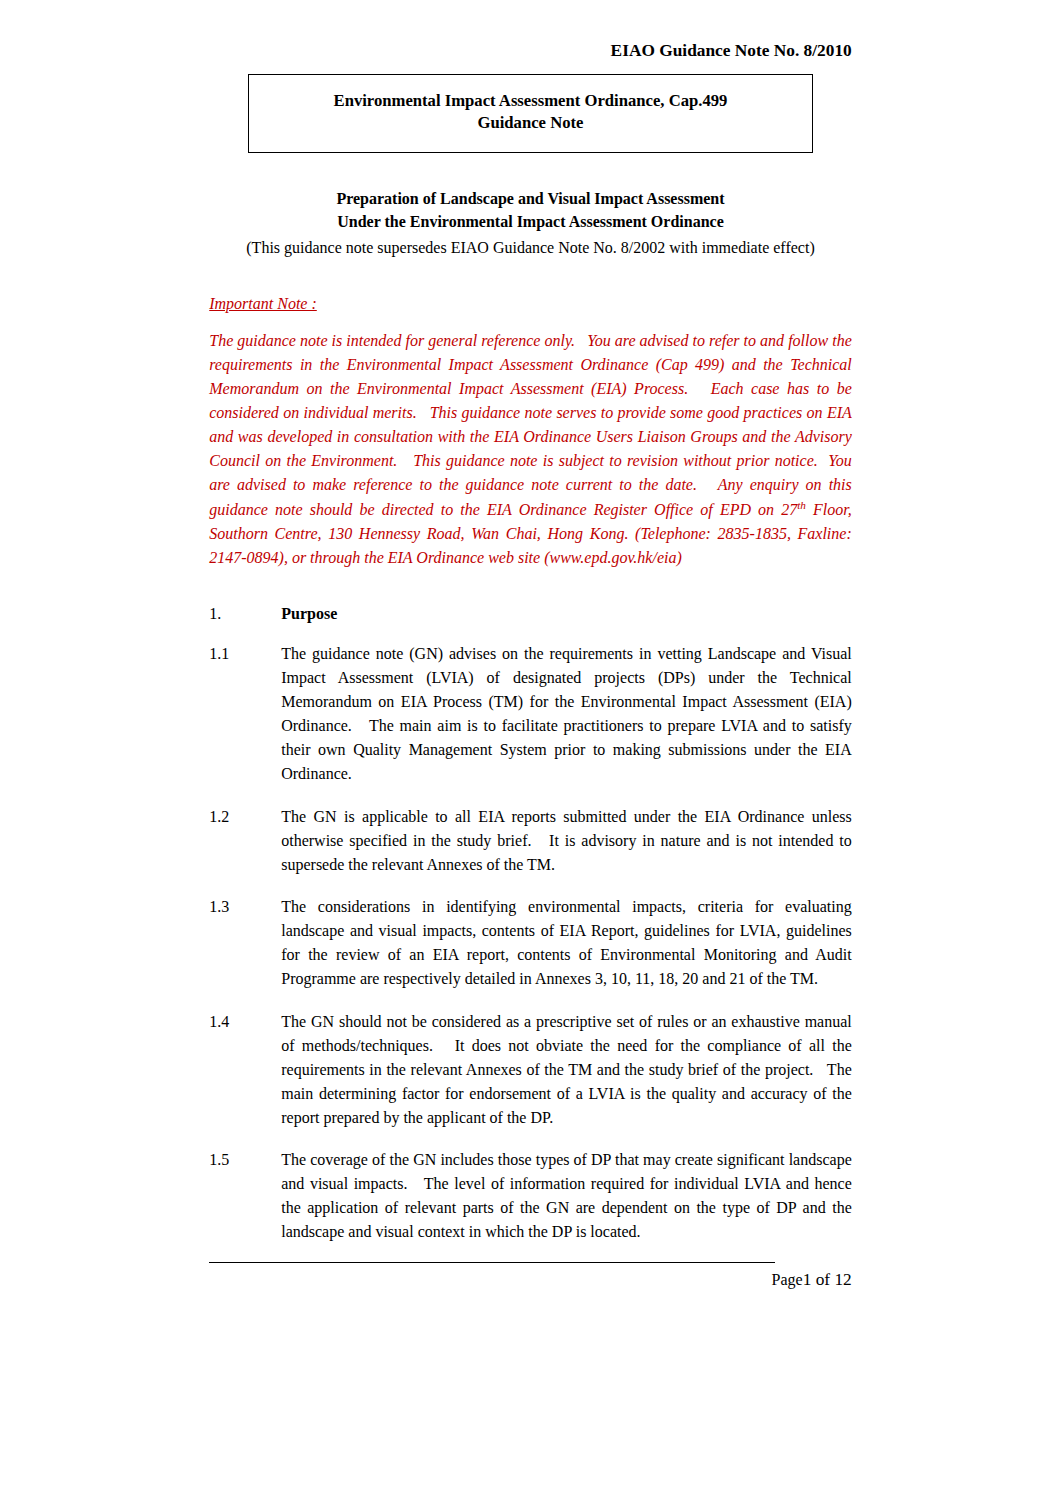EIAO Guidance Note No. 8/2010
Environmental Impact Assessment Ordinance, Cap.499
Guidance Note
Preparation of Landscape and Visual Impact Assessment
Under the Environmental Impact Assessment Ordinance
(This guidance note supersedes EIAO Guidance Note No. 8/2002 with immediate effect)
Important Note : The guidance note is intended for general reference only. You are advised to refer to and follow the requirements in the Environmental Impact Assessment Ordinance (Cap 499) and the Technical Memorandum on the Environmental Impact Assessment (EIA) Process. Each case has to be considered on individual merits. This guidance note serves to provide some good practices on EIA and was developed in consultation with the EIA Ordinance Users Liaison Groups and the Advisory Council on the Environment. This guidance note is subject to revision without prior notice. You are advised to make reference to the guidance note current to the date. Any enquiry on this guidance note should be directed to the EIA Ordinance Register Office of EPD on 27th Floor, Southorn Centre, 130 Hennessy Road, Wan Chai, Hong Kong. (Telephone: 2835-1835, Faxline: 2147-0894), or through the EIA Ordinance web site (www.epd.gov.hk/eia)
1. Purpose
1.1 The guidance note (GN) advises on the requirements in vetting Landscape and Visual Impact Assessment (LVIA) of designated projects (DPs) under the Technical Memorandum on EIA Process (TM) for the Environmental Impact Assessment (EIA) Ordinance. The main aim is to facilitate practitioners to prepare LVIA and to satisfy their own Quality Management System prior to making submissions under the EIA Ordinance.
1.2 The GN is applicable to all EIA reports submitted under the EIA Ordinance unless otherwise specified in the study brief. It is advisory in nature and is not intended to supersede the relevant Annexes of the TM.
1.3 The considerations in identifying environmental impacts, criteria for evaluating landscape and visual impacts, contents of EIA Report, guidelines for LVIA, guidelines for the review of an EIA report, contents of Environmental Monitoring and Audit Programme are respectively detailed in Annexes 3, 10, 11, 18, 20 and 21 of the TM.
1.4 The GN should not be considered as a prescriptive set of rules or an exhaustive manual of methods/techniques. It does not obviate the need for the compliance of all the requirements in the relevant Annexes of the TM and the study brief of the project. The main determining factor for endorsement of a LVIA is the quality and accuracy of the report prepared by the applicant of the DP.
1.5 The coverage of the GN includes those types of DP that may create significant landscape and visual impacts. The level of information required for individual LVIA and hence the application of relevant parts of the GN are dependent on the type of DP and the landscape and visual context in which the DP is located.
Page1 of 12